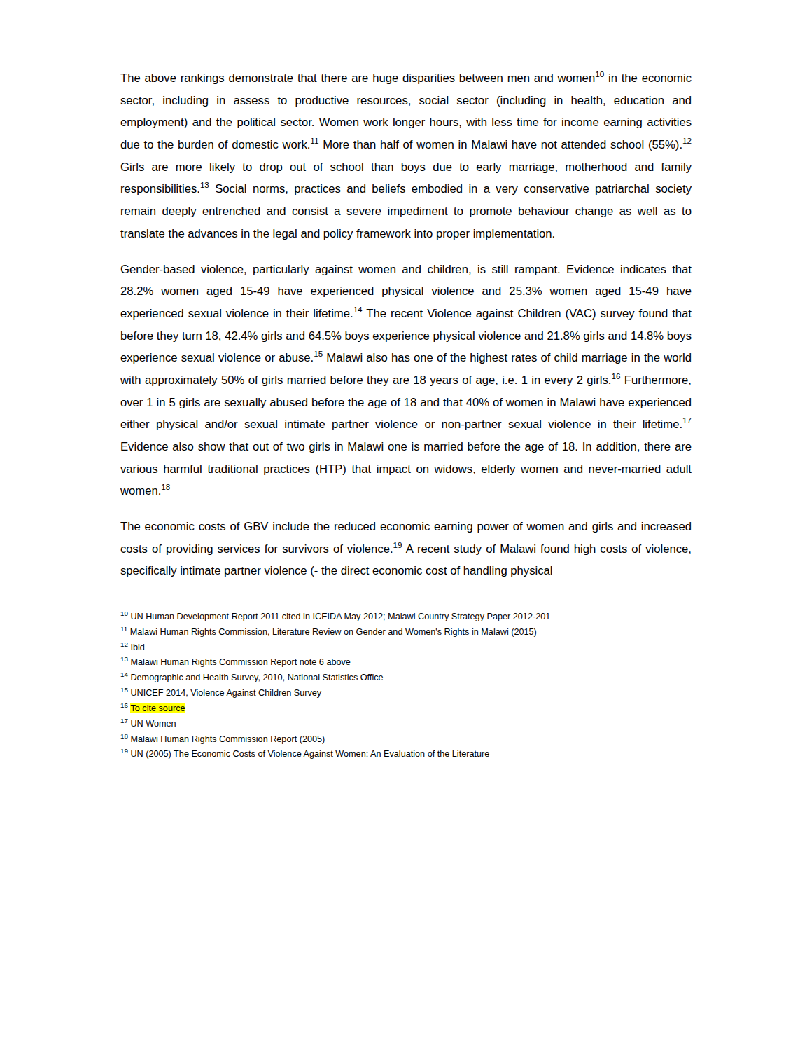The above rankings demonstrate that there are huge disparities between men and women10 in the economic sector, including in assess to productive resources, social sector (including in health, education and employment) and the political sector. Women work longer hours, with less time for income earning activities due to the burden of domestic work.11 More than half of women in Malawi have not attended school (55%).12 Girls are more likely to drop out of school than boys due to early marriage, motherhood and family responsibilities.13 Social norms, practices and beliefs embodied in a very conservative patriarchal society remain deeply entrenched and consist a severe impediment to promote behaviour change as well as to translate the advances in the legal and policy framework into proper implementation.
Gender-based violence, particularly against women and children, is still rampant. Evidence indicates that 28.2% women aged 15-49 have experienced physical violence and 25.3% women aged 15-49 have experienced sexual violence in their lifetime.14 The recent Violence against Children (VAC) survey found that before they turn 18, 42.4% girls and 64.5% boys experience physical violence and 21.8% girls and 14.8% boys experience sexual violence or abuse.15 Malawi also has one of the highest rates of child marriage in the world with approximately 50% of girls married before they are 18 years of age, i.e. 1 in every 2 girls.16 Furthermore, over 1 in 5 girls are sexually abused before the age of 18 and that 40% of women in Malawi have experienced either physical and/or sexual intimate partner violence or non-partner sexual violence in their lifetime.17 Evidence also show that out of two girls in Malawi one is married before the age of 18. In addition, there are various harmful traditional practices (HTP) that impact on widows, elderly women and never-married adult women.18
The economic costs of GBV include the reduced economic earning power of women and girls and increased costs of providing services for survivors of violence.19 A recent study of Malawi found high costs of violence, specifically intimate partner violence (- the direct economic cost of handling physical
10 UN Human Development Report 2011 cited in ICEIDA May 2012; Malawi Country Strategy Paper 2012-201
11 Malawi Human Rights Commission, Literature Review on Gender and Women's Rights in Malawi (2015)
12 Ibid
13 Malawi Human Rights Commission Report note 6 above
14 Demographic and Health Survey, 2010, National Statistics Office
15 UNICEF 2014, Violence Against Children Survey
16 To cite source
17 UN Women
18 Malawi Human Rights Commission Report (2005)
19 UN (2005) The Economic Costs of Violence Against Women: An Evaluation of the Literature